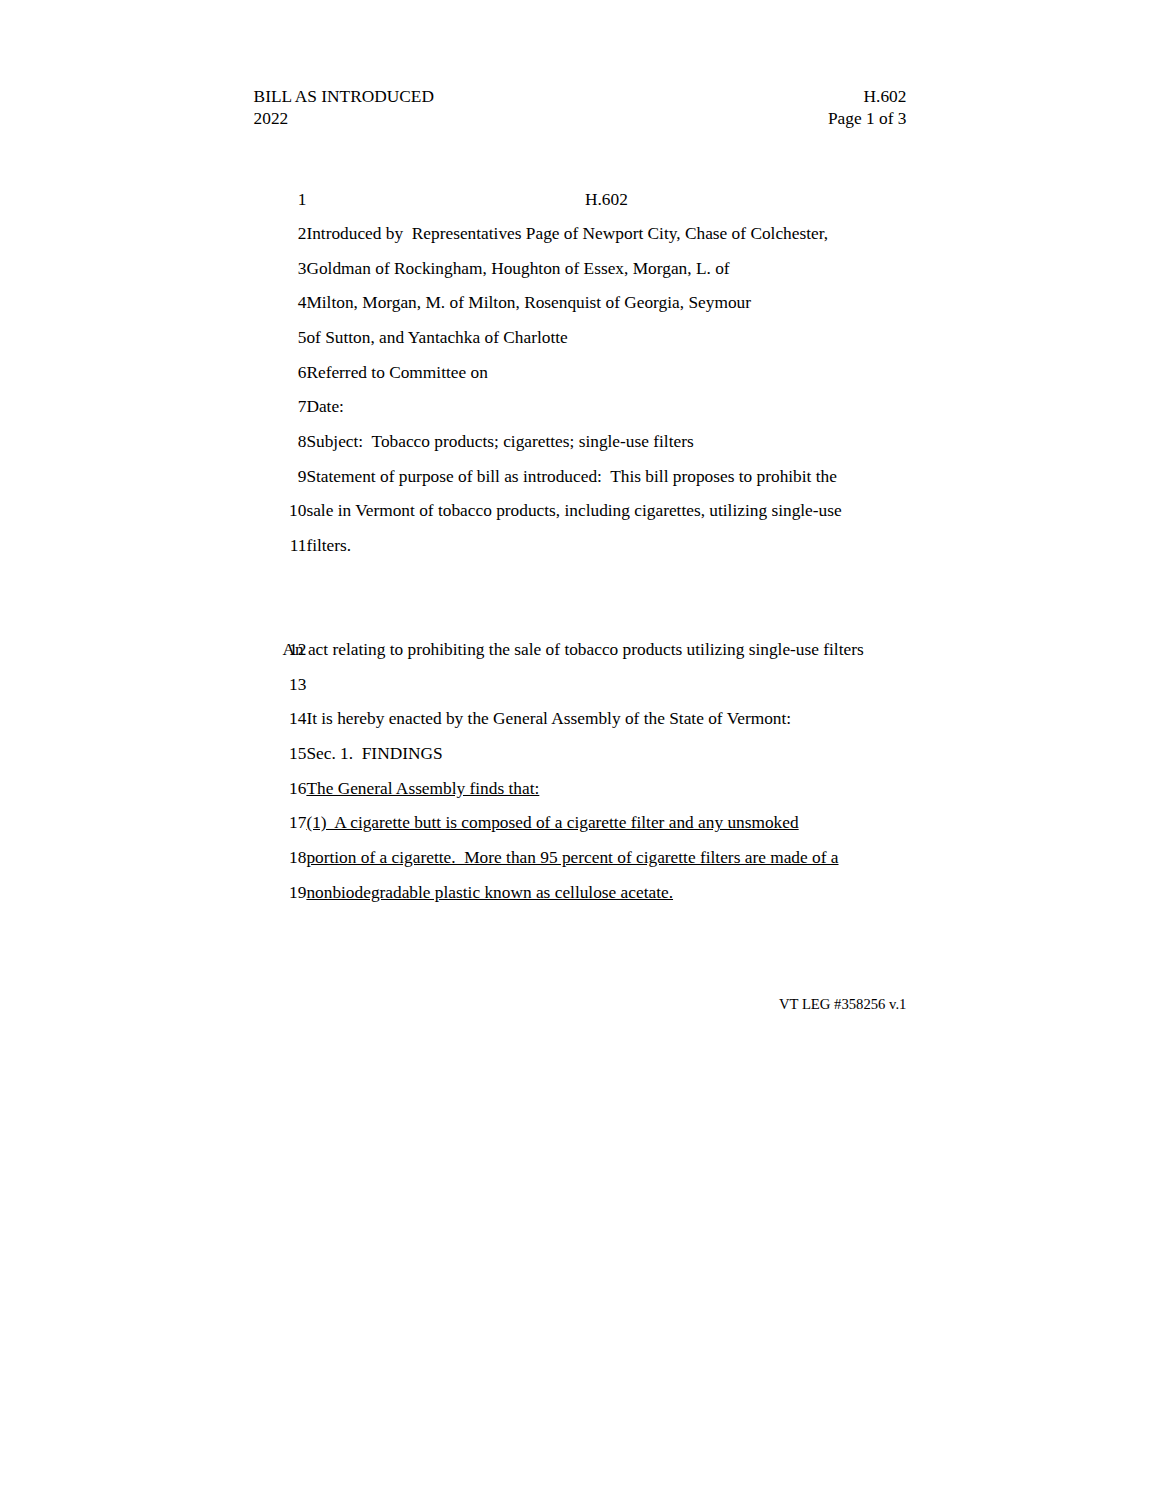BILL AS INTRODUCED
2022
H.602
Page 1 of 3
| 1 | H.602 |
| 2 | Introduced by Representatives Page of Newport City, Chase of Colchester, |
| 3 | Goldman of Rockingham, Houghton of Essex, Morgan, L. of |
| 4 | Milton, Morgan, M. of Milton, Rosenquist of Georgia, Seymour |
| 5 | of Sutton, and Yantachka of Charlotte |
| 6 | Referred to Committee on |
| 7 | Date: |
| 8 | Subject: Tobacco products; cigarettes; single-use filters |
| 9 | Statement of purpose of bill as introduced: This bill proposes to prohibit the |
| 10 | sale in Vermont of tobacco products, including cigarettes, utilizing single-use |
| 11 | filters. |
| 12 13 | An act relating to prohibiting the sale of tobacco products utilizing single-use filters |
| 14 | It is hereby enacted by the General Assembly of the State of Vermont: |
| 15 | Sec. 1. FINDINGS |
| 16 | The General Assembly finds that: |
| 17 | (1) A cigarette butt is composed of a cigarette filter and any unsmoked |
| 18 | portion of a cigarette. More than 95 percent of cigarette filters are made of a |
| 19 | nonbiodegradable plastic known as cellulose acetate. |
VT LEG #358256 v.1